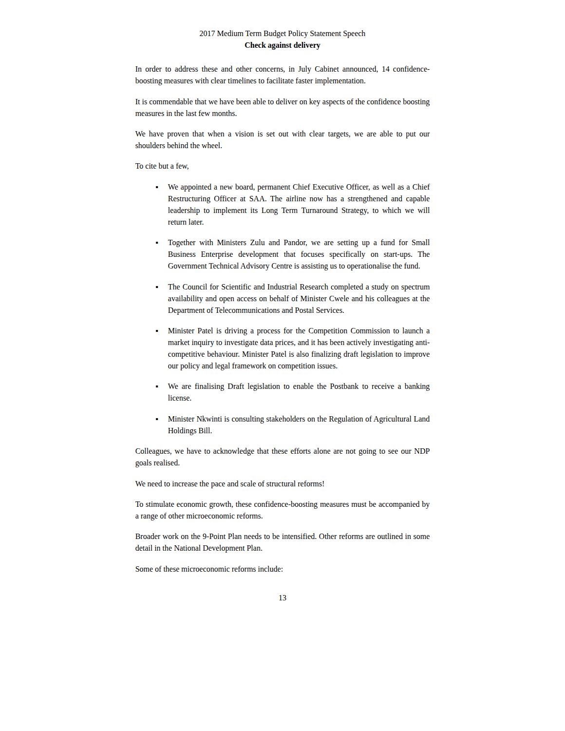2017 Medium Term Budget Policy Statement Speech Check against delivery
In order to address these and other concerns, in July Cabinet announced, 14 confidence-boosting measures with clear timelines to facilitate faster implementation.
It is commendable that we have been able to deliver on key aspects of the confidence boosting measures in the last few months.
We have proven that when a vision is set out with clear targets, we are able to put our shoulders behind the wheel.
To cite but a few,
We appointed a new board, permanent Chief Executive Officer, as well as a Chief Restructuring Officer at SAA. The airline now has a strengthened and capable leadership to implement its Long Term Turnaround Strategy, to which we will return later.
Together with Ministers Zulu and Pandor, we are setting up a fund for Small Business Enterprise development that focuses specifically on start-ups. The Government Technical Advisory Centre is assisting us to operationalise the fund.
The Council for Scientific and Industrial Research completed a study on spectrum availability and open access on behalf of Minister Cwele and his colleagues at the Department of Telecommunications and Postal Services.
Minister Patel is driving a process for the Competition Commission to launch a market inquiry to investigate data prices, and it has been actively investigating anti-competitive behaviour. Minister Patel is also finalizing draft legislation to improve our policy and legal framework on competition issues.
We are finalising Draft legislation to enable the Postbank to receive a banking license.
Minister Nkwinti is consulting stakeholders on the Regulation of Agricultural Land Holdings Bill.
Colleagues, we have to acknowledge that these efforts alone are not going to see our NDP goals realised.
We need to increase the pace and scale of structural reforms!
To stimulate economic growth, these confidence-boosting measures must be accompanied by a range of other microeconomic reforms.
Broader work on the 9-Point Plan needs to be intensified. Other reforms are outlined in some detail in the National Development Plan.
Some of these microeconomic reforms include:
13